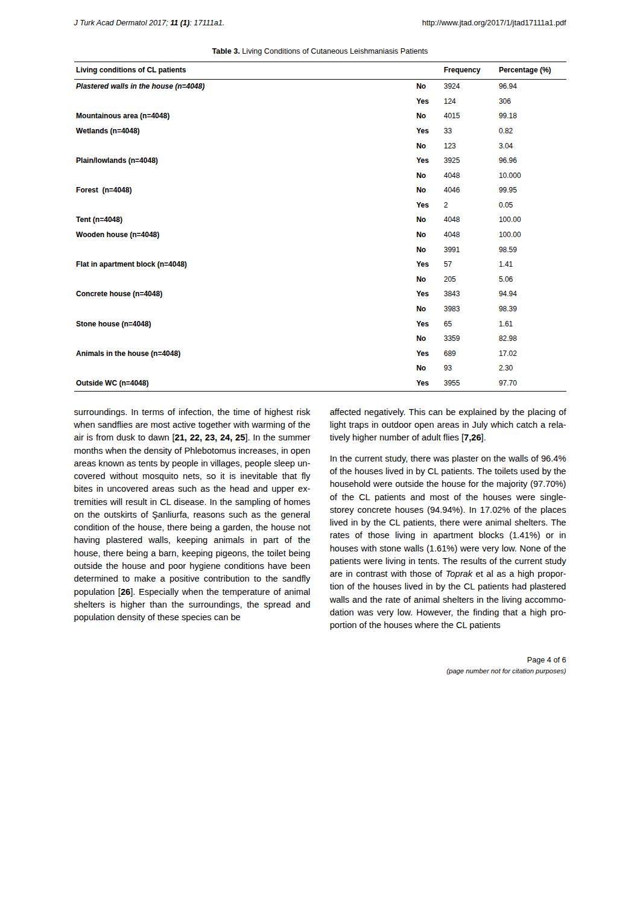J Turk Acad Dermatol 2017; 11 (1): 17111a1.
http://www.jtad.org/2017/1/jtad17111a1.pdf
Table 3. Living Conditions of Cutaneous Leishmaniasis Patients
| Living conditions of CL patients | | Frequency | Percentage (%) |
| --- | --- | --- | --- |
| Plastered walls in the house (n=4048) | No | 3924 | 96.94 |
| | Yes | 124 | 306 |
| Mountainous area (n=4048) | No | 4015 | 99.18 |
| Wetlands (n=4048) | Yes | 33 | 0.82 |
| | No | 123 | 3.04 |
| Plain/lowlands (n=4048) | Yes | 3925 | 96.96 |
| | No | 4048 | 10.000 |
| Forest (n=4048) | No | 4046 | 99.95 |
| | Yes | 2 | 0.05 |
| Tent (n=4048) | No | 4048 | 100.00 |
| Wooden house (n=4048) | No | 4048 | 100.00 |
| | No | 3991 | 98.59 |
| Flat in apartment block (n=4048) | Yes | 57 | 1.41 |
| | No | 205 | 5.06 |
| Concrete house (n=4048) | Yes | 3843 | 94.94 |
| | No | 3983 | 98.39 |
| Stone house (n=4048) | Yes | 65 | 1.61 |
| | No | 3359 | 82.98 |
| Animals in the house (n=4048) | Yes | 689 | 17.02 |
| | No | 93 | 2.30 |
| Outside WC (n=4048) | Yes | 3955 | 97.70 |
surroundings. In terms of infection, the time of highest risk when sandflies are most active together with warming of the air is from dusk to dawn [21, 22, 23, 24, 25]. In the summer months when the density of Phlebotomus increases, in open areas known as tents by people in villages, people sleep uncovered without mosquito nets, so it is inevitable that fly bites in uncovered areas such as the head and upper extremities will result in CL disease. In the sampling of homes on the outskirts of Şanliurfa, reasons such as the general condition of the house, there being a garden, the house not having plastered walls, keeping animals in part of the house, there being a barn, keeping pigeons, the toilet being outside the house and poor hygiene conditions have been determined to make a positive contribution to the sandfly population [26]. Especially when the temperature of animal shelters is higher than the surroundings, the spread and population density of these species can be
affected negatively. This can be explained by the placing of light traps in outdoor open areas in July which catch a relatively higher number of adult flies [7,26].
In the current study, there was plaster on the walls of 96.4% of the houses lived in by CL patients. The toilets used by the household were outside the house for the majority (97.70%) of the CL patients and most of the houses were single-storey concrete houses (94.94%). In 17.02% of the places lived in by the CL patients, there were animal shelters. The rates of those living in apartment blocks (1.41%) or in houses with stone walls (1.61%) were very low. None of the patients were living in tents. The results of the current study are in contrast with those of Toprak et al as a high proportion of the houses lived in by the CL patients had plastered walls and the rate of animal shelters in the living accommodation was very low. However, the finding that a high proportion of the houses where the CL patients
Page 4 of 6
(page number not for citation purposes)